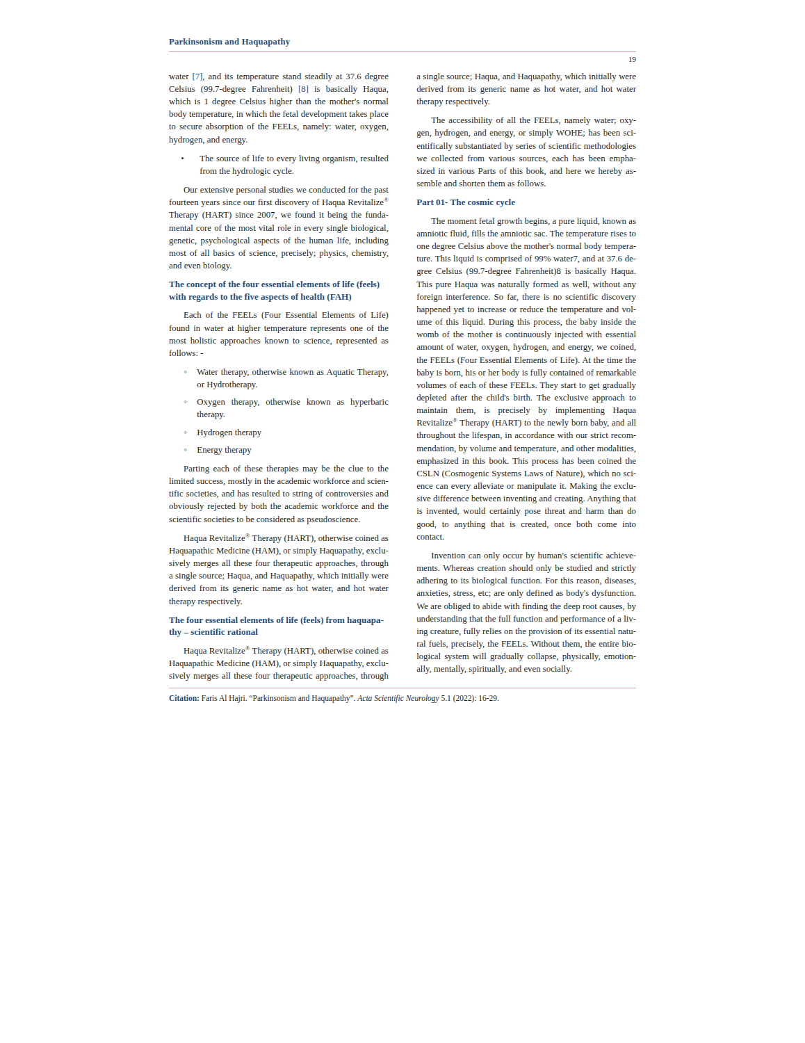Parkinsonism and Haquapathy
19
water [7], and its temperature stand steadily at 37.6 degree Celsius (99.7-degree Fahrenheit) [8] is basically Haqua, which is 1 degree Celsius higher than the mother's normal body temperature, in which the fetal development takes place to secure absorption of the FEELs, namely: water, oxygen, hydrogen, and energy.
The source of life to every living organism, resulted from the hydrologic cycle.
Our extensive personal studies we conducted for the past fourteen years since our first discovery of Haqua Revitalize® Therapy (HART) since 2007, we found it being the fundamental core of the most vital role in every single biological, genetic, psychological aspects of the human life, including most of all basics of science, precisely; physics, chemistry, and even biology.
The concept of the four essential elements of life (feels) with regards to the five aspects of health (FAH)
Each of the FEELs (Four Essential Elements of Life) found in water at higher temperature represents one of the most holistic approaches known to science, represented as follows: -
Water therapy, otherwise known as Aquatic Therapy, or Hydrotherapy.
Oxygen therapy, otherwise known as hyperbaric therapy.
Hydrogen therapy
Energy therapy
Parting each of these therapies may be the clue to the limited success, mostly in the academic workforce and scientific societies, and has resulted to string of controversies and obviously rejected by both the academic workforce and the scientific societies to be considered as pseudoscience.
Haqua Revitalize® Therapy (HART), otherwise coined as Haquapathic Medicine (HAM), or simply Haquapathy, exclusively merges all these four therapeutic approaches, through a single source; Haqua, and Haquapathy, which initially were derived from its generic name as hot water, and hot water therapy respectively.
The four essential elements of life (feels) from haquapathy – scientific rational
Haqua Revitalize® Therapy (HART), otherwise coined as Haquapathic Medicine (HAM), or simply Haquapathy, exclusively merges all these four therapeutic approaches, through a single source; Haqua, and Haquapathy, which initially were derived from its generic name as hot water, and hot water therapy respectively.
The accessibility of all the FEELs, namely water; oxygen, hydrogen, and energy, or simply WOHE; has been scientifically substantiated by series of scientific methodologies we collected from various sources, each has been emphasized in various Parts of this book, and here we hereby assemble and shorten them as follows.
Part 01- The cosmic cycle
The moment fetal growth begins, a pure liquid, known as amniotic fluid, fills the amniotic sac. The temperature rises to one degree Celsius above the mother's normal body temperature. This liquid is comprised of 99% water7, and at 37.6 degree Celsius (99.7-degree Fahrenheit)8 is basically Haqua. This pure Haqua was naturally formed as well, without any foreign interference. So far, there is no scientific discovery happened yet to increase or reduce the temperature and volume of this liquid. During this process, the baby inside the womb of the mother is continuously injected with essential amount of water, oxygen, hydrogen, and energy, we coined, the FEELs (Four Essential Elements of Life). At the time the baby is born, his or her body is fully contained of remarkable volumes of each of these FEELs. They start to get gradually depleted after the child's birth. The exclusive approach to maintain them, is precisely by implementing Haqua Revitalize® Therapy (HART) to the newly born baby, and all throughout the lifespan, in accordance with our strict recommendation, by volume and temperature, and other modalities, emphasized in this book. This process has been coined the CSLN (Cosmogenic Systems Laws of Nature), which no science can every alleviate or manipulate it. Making the exclusive difference between inventing and creating. Anything that is invented, would certainly pose threat and harm than do good, to anything that is created, once both come into contact.
Invention can only occur by human's scientific achievements. Whereas creation should only be studied and strictly adhering to its biological function. For this reason, diseases, anxieties, stress, etc; are only defined as body's dysfunction. We are obliged to abide with finding the deep root causes, by understanding that the full function and performance of a living creature, fully relies on the provision of its essential natural fuels, precisely, the FEELs. Without them, the entire biological system will gradually collapse, physically, emotionally, mentally, spiritually, and even socially.
Citation: Faris Al Hajri. “Parkinsonism and Haquapathy”. Acta Scientific Neurology 5.1 (2022): 16-29.